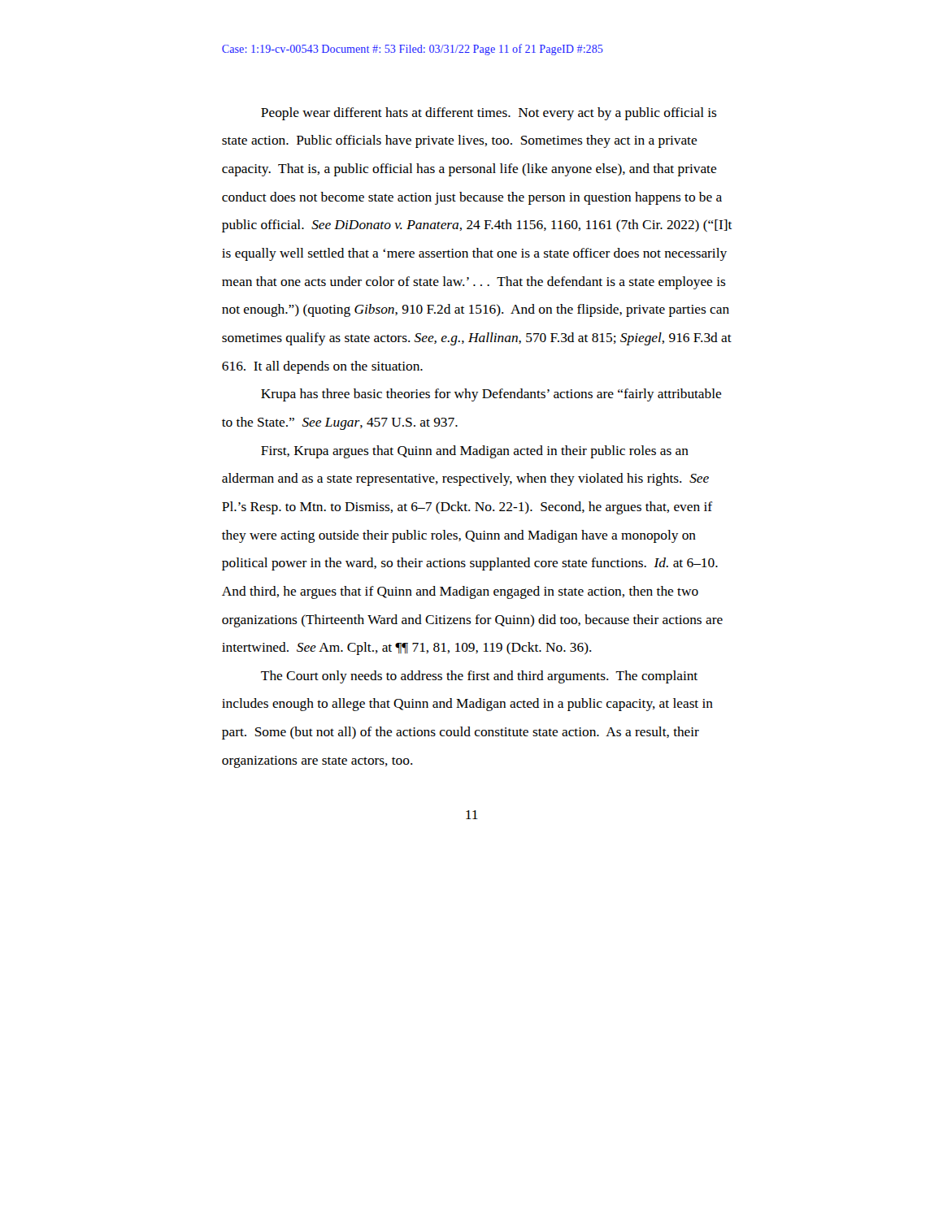Case: 1:19-cv-00543 Document #: 53 Filed: 03/31/22 Page 11 of 21 PageID #:285
People wear different hats at different times. Not every act by a public official is state action. Public officials have private lives, too. Sometimes they act in a private capacity. That is, a public official has a personal life (like anyone else), and that private conduct does not become state action just because the person in question happens to be a public official. See DiDonato v. Panatera, 24 F.4th 1156, 1160, 1161 (7th Cir. 2022) (“[I]t is equally well settled that a ‘mere assertion that one is a state officer does not necessarily mean that one acts under color of state law.’ . . . That the defendant is a state employee is not enough.”) (quoting Gibson, 910 F.2d at 1516). And on the flipside, private parties can sometimes qualify as state actors. See, e.g., Hallinan, 570 F.3d at 815; Spiegel, 916 F.3d at 616. It all depends on the situation.
Krupa has three basic theories for why Defendants’ actions are “fairly attributable to the State.” See Lugar, 457 U.S. at 937.
First, Krupa argues that Quinn and Madigan acted in their public roles as an alderman and as a state representative, respectively, when they violated his rights. See Pl.’s Resp. to Mtn. to Dismiss, at 6–7 (Dckt. No. 22-1). Second, he argues that, even if they were acting outside their public roles, Quinn and Madigan have a monopoly on political power in the ward, so their actions supplanted core state functions. Id. at 6–10. And third, he argues that if Quinn and Madigan engaged in state action, then the two organizations (Thirteenth Ward and Citizens for Quinn) did too, because their actions are intertwined. See Am. Cplt., at ¶¶ 71, 81, 109, 119 (Dckt. No. 36).
The Court only needs to address the first and third arguments. The complaint includes enough to allege that Quinn and Madigan acted in a public capacity, at least in part. Some (but not all) of the actions could constitute state action. As a result, their organizations are state actors, too.
11